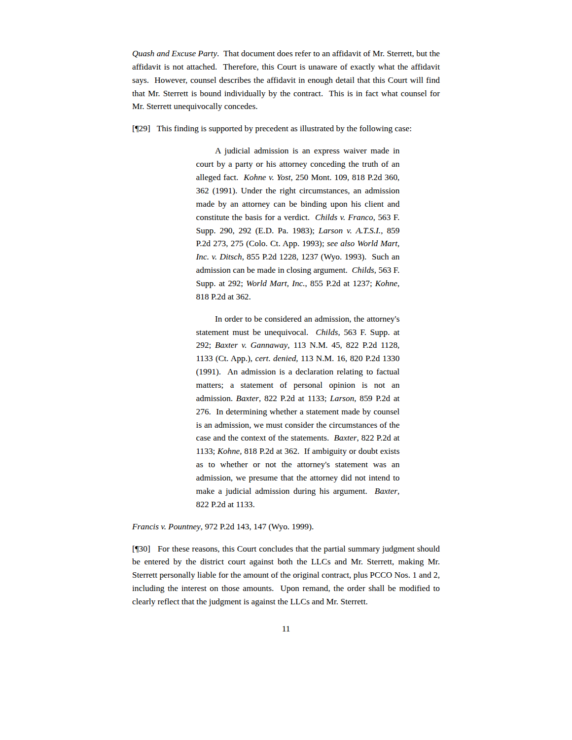Quash and Excuse Party. That document does refer to an affidavit of Mr. Sterrett, but the affidavit is not attached. Therefore, this Court is unaware of exactly what the affidavit says. However, counsel describes the affidavit in enough detail that this Court will find that Mr. Sterrett is bound individually by the contract. This is in fact what counsel for Mr. Sterrett unequivocally concedes.
[¶29] This finding is supported by precedent as illustrated by the following case:
A judicial admission is an express waiver made in court by a party or his attorney conceding the truth of an alleged fact. Kohne v. Yost, 250 Mont. 109, 818 P.2d 360, 362 (1991). Under the right circumstances, an admission made by an attorney can be binding upon his client and constitute the basis for a verdict. Childs v. Franco, 563 F. Supp. 290, 292 (E.D. Pa. 1983); Larson v. A.T.S.I., 859 P.2d 273, 275 (Colo. Ct. App. 1993); see also World Mart, Inc. v. Ditsch, 855 P.2d 1228, 1237 (Wyo. 1993). Such an admission can be made in closing argument. Childs, 563 F. Supp. at 292; World Mart, Inc., 855 P.2d at 1237; Kohne, 818 P.2d at 362.
In order to be considered an admission, the attorney's statement must be unequivocal. Childs, 563 F. Supp. at 292; Baxter v. Gannaway, 113 N.M. 45, 822 P.2d 1128, 1133 (Ct. App.), cert. denied, 113 N.M. 16, 820 P.2d 1330 (1991). An admission is a declaration relating to factual matters; a statement of personal opinion is not an admission. Baxter, 822 P.2d at 1133; Larson, 859 P.2d at 276. In determining whether a statement made by counsel is an admission, we must consider the circumstances of the case and the context of the statements. Baxter, 822 P.2d at 1133; Kohne, 818 P.2d at 362. If ambiguity or doubt exists as to whether or not the attorney's statement was an admission, we presume that the attorney did not intend to make a judicial admission during his argument. Baxter, 822 P.2d at 1133.
Francis v. Pountney, 972 P.2d 143, 147 (Wyo. 1999).
[¶30] For these reasons, this Court concludes that the partial summary judgment should be entered by the district court against both the LLCs and Mr. Sterrett, making Mr. Sterrett personally liable for the amount of the original contract, plus PCCO Nos. 1 and 2, including the interest on those amounts. Upon remand, the order shall be modified to clearly reflect that the judgment is against the LLCs and Mr. Sterrett.
11